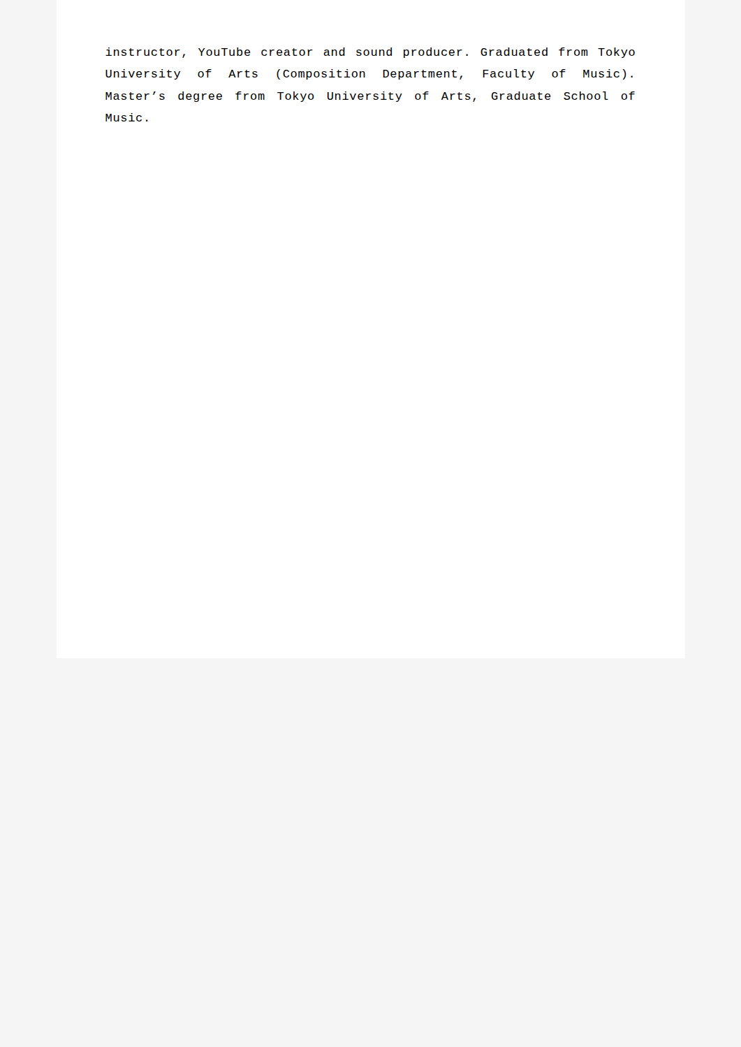instructor, YouTube creator and sound producer. Graduated from Tokyo University of Arts (Composition Department, Faculty of Music). Master’s degree from Tokyo University of Arts, Graduate School of Music.